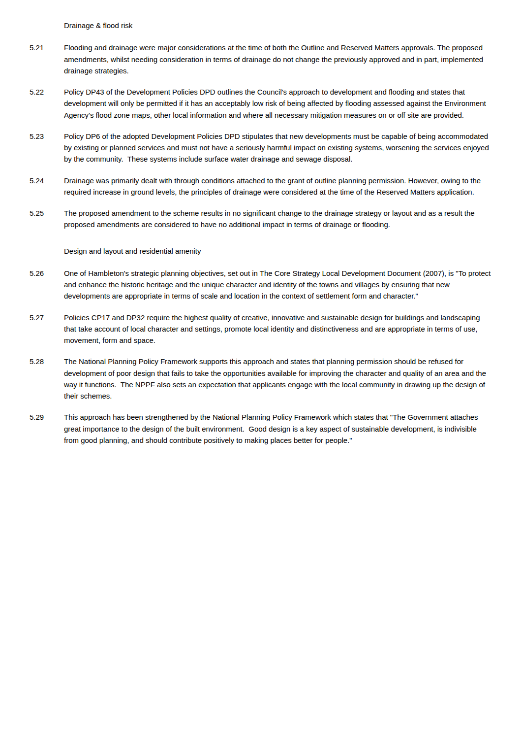Drainage & flood risk
5.21
Flooding and drainage were major considerations at the time of both the Outline and Reserved Matters approvals. The proposed amendments, whilst needing consideration in terms of drainage do not change the previously approved and in part, implemented drainage strategies.
5.22
Policy DP43 of the Development Policies DPD outlines the Council's approach to development and flooding and states that development will only be permitted if it has an acceptably low risk of being affected by flooding assessed against the Environment Agency's flood zone maps, other local information and where all necessary mitigation measures on or off site are provided.
5.23
Policy DP6 of the adopted Development Policies DPD stipulates that new developments must be capable of being accommodated by existing or planned services and must not have a seriously harmful impact on existing systems, worsening the services enjoyed by the community. These systems include surface water drainage and sewage disposal.
5.24
Drainage was primarily dealt with through conditions attached to the grant of outline planning permission. However, owing to the required increase in ground levels, the principles of drainage were considered at the time of the Reserved Matters application.
5.25
The proposed amendment to the scheme results in no significant change to the drainage strategy or layout and as a result the proposed amendments are considered to have no additional impact in terms of drainage or flooding.
Design and layout and residential amenity
5.26
One of Hambleton's strategic planning objectives, set out in The Core Strategy Local Development Document (2007), is "To protect and enhance the historic heritage and the unique character and identity of the towns and villages by ensuring that new developments are appropriate in terms of scale and location in the context of settlement form and character."
5.27
Policies CP17 and DP32 require the highest quality of creative, innovative and sustainable design for buildings and landscaping that take account of local character and settings, promote local identity and distinctiveness and are appropriate in terms of use, movement, form and space.
5.28
The National Planning Policy Framework supports this approach and states that planning permission should be refused for development of poor design that fails to take the opportunities available for improving the character and quality of an area and the way it functions. The NPPF also sets an expectation that applicants engage with the local community in drawing up the design of their schemes.
5.29
This approach has been strengthened by the National Planning Policy Framework which states that "The Government attaches great importance to the design of the built environment. Good design is a key aspect of sustainable development, is indivisible from good planning, and should contribute positively to making places better for people."